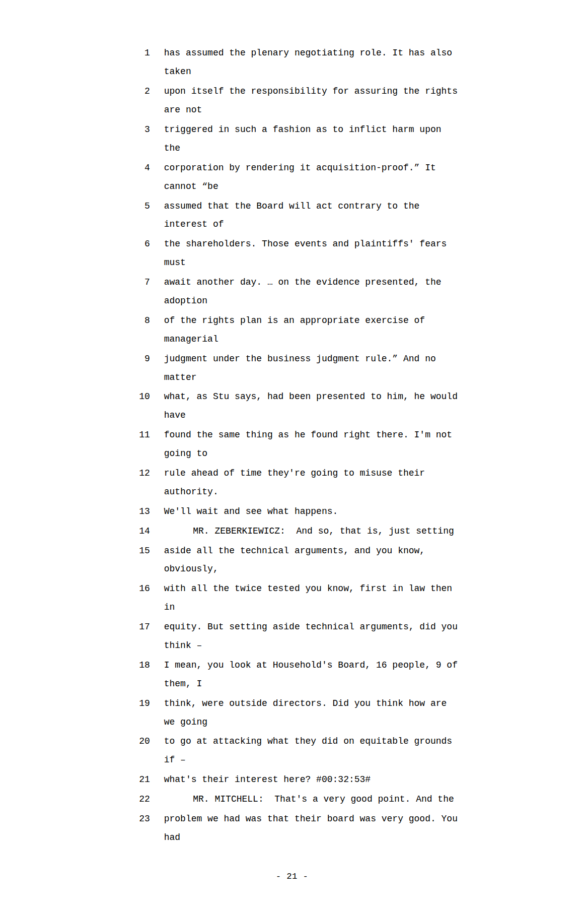| 1 | has assumed the plenary negotiating role. It has also taken |
| 2 | upon itself the responsibility for assuring the rights are not |
| 3 | triggered in such a fashion as to inflict harm upon the |
| 4 | corporation by rendering it acquisition-proof.” It cannot “be |
| 5 | assumed that the Board will act contrary to the interest of |
| 6 | the shareholders. Those events and plaintiffs' fears must |
| 7 | await another day. … on the evidence presented, the adoption |
| 8 | of the rights plan is an appropriate exercise of managerial |
| 9 | judgment under the business judgment rule.” And no matter |
| 10 | what, as Stu says, had been presented to him, he would have |
| 11 | found the same thing as he found right there. I'm not going to |
| 12 | rule ahead of time they're going to misuse their authority. |
| 13 | We'll wait and see what happens. |
| 14 | MR. ZEBERKIEWICZ: And so, that is, just setting |
| 15 | aside all the technical arguments, and you know, obviously, |
| 16 | with all the twice tested you know, first in law then in |
| 17 | equity. But setting aside technical arguments, did you think – |
| 18 | I mean, you look at Household's Board, 16 people, 9 of them, I |
| 19 | think, were outside directors. Did you think how are we going |
| 20 | to go at attacking what they did on equitable grounds if – |
| 21 | what's their interest here? #00:32:53# |
| 22 | MR. MITCHELL: That's a very good point. And the |
| 23 | problem we had was that their board was very good. You had |
- 21 -